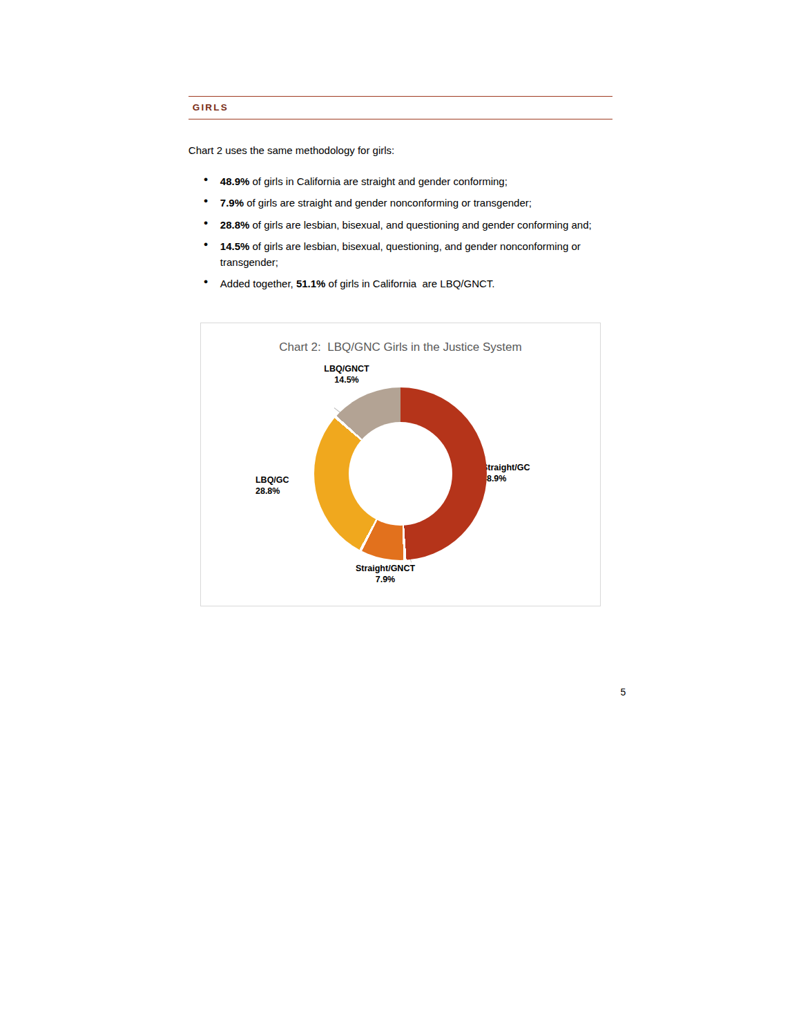Girls
Chart 2 uses the same methodology for girls:
48.9% of girls in California are straight and gender conforming;
7.9% of girls are straight and gender nonconforming or transgender;
28.8% of girls are lesbian, bisexual, and questioning and gender conforming and;
14.5% of girls are lesbian, bisexual, questioning, and gender nonconforming or transgender;
Added together, 51.1% of girls in California are LBQ/GNCT.
Chart 2: LBQ/GNC Girls in the Justice System
LBQ/GNCT
14.5%
Straight/GC
48.9%
LBQ/GC
28.8%
Straight/GNCT
7.9%
5